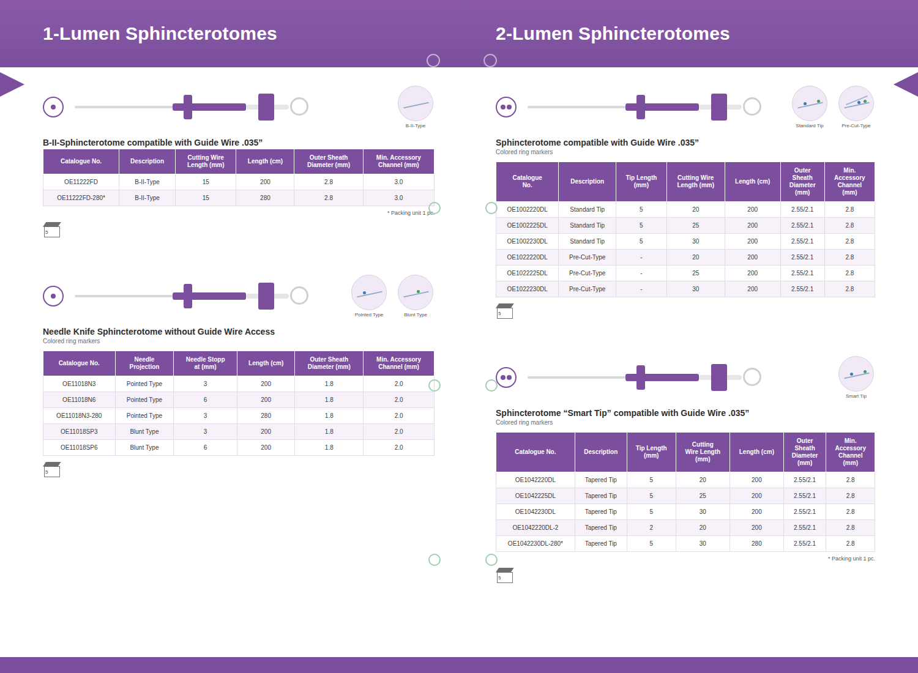1-Lumen Sphincterotomes
2-Lumen Sphincterotomes
B-II-Type
B-II-Sphincterotome compatible with Guide Wire .035”
| Catalogue No. | Description | Cutting Wire Length (mm) | Length (cm) | Outer Sheath Diameter (mm) | Min. Accessory Channel (mm) |
| --- | --- | --- | --- | --- | --- |
| OE11222FD | B-II-Type | 15 | 200 | 2.8 | 3.0 |
| OE11222FD-280* | B-II-Type | 15 | 280 | 2.8 | 3.0 |
* Packing unit 1 pc.
5
Pointed Type
Blunt Type
Needle Knife Sphincterotome without Guide Wire Access
Colored ring markers
| Catalogue No. | Needle Projection | Needle Stopp at (mm) | Length (cm) | Outer Sheath Diameter (mm) | Min. Accessory Channel (mm) |
| --- | --- | --- | --- | --- | --- |
| OE11018N3 | Pointed Type | 3 | 200 | 1.8 | 2.0 |
| OE11018N6 | Pointed Type | 6 | 200 | 1.8 | 2.0 |
| OE11018N3-280 | Pointed Type | 3 | 280 | 1.8 | 2.0 |
| OE11018SP3 | Blunt Type | 3 | 200 | 1.8 | 2.0 |
| OE11018SP6 | Blunt Type | 6 | 200 | 1.8 | 2.0 |
5
Standard Tip
Pre-Cut-Type
Sphincterotome compatible with Guide Wire .035”
Colored ring markers
| Catalogue No. | Description | Tip Length (mm) | Cutting Wire Length (mm) | Length (cm) | Outer Sheath Diameter (mm) | Min. Accessory Channel (mm) |
| --- | --- | --- | --- | --- | --- | --- |
| OE1002220DL | Standard Tip | 5 | 20 | 200 | 2.55/2.1 | 2.8 |
| OE1002225DL | Standard Tip | 5 | 25 | 200 | 2.55/2.1 | 2.8 |
| OE1002230DL | Standard Tip | 5 | 30 | 200 | 2.55/2.1 | 2.8 |
| OE1022220DL | Pre-Cut-Type | - | 20 | 200 | 2.55/2.1 | 2.8 |
| OE1022225DL | Pre-Cut-Type | - | 25 | 200 | 2.55/2.1 | 2.8 |
| OE1022230DL | Pre-Cut-Type | - | 30 | 200 | 2.55/2.1 | 2.8 |
5
Smart Tip
Sphincterotome “Smart Tip” compatible with Guide Wire .035”
Colored ring markers
| Catalogue No. | Description | Tip Length (mm) | Cutting Wire Length (mm) | Length (cm) | Outer Sheath Diameter (mm) | Min. Accessory Channel (mm) |
| --- | --- | --- | --- | --- | --- | --- |
| OE1042220DL | Tapered Tip | 5 | 20 | 200 | 2.55/2.1 | 2.8 |
| OE1042225DL | Tapered Tip | 5 | 25 | 200 | 2.55/2.1 | 2.8 |
| OE1042230DL | Tapered Tip | 5 | 30 | 200 | 2.55/2.1 | 2.8 |
| OE1042220DL-2 | Tapered Tip | 2 | 20 | 200 | 2.55/2.1 | 2.8 |
| OE1042230DL-280* | Tapered Tip | 5 | 30 | 280 | 2.55/2.1 | 2.8 |
* Packing unit 1 pc.
5